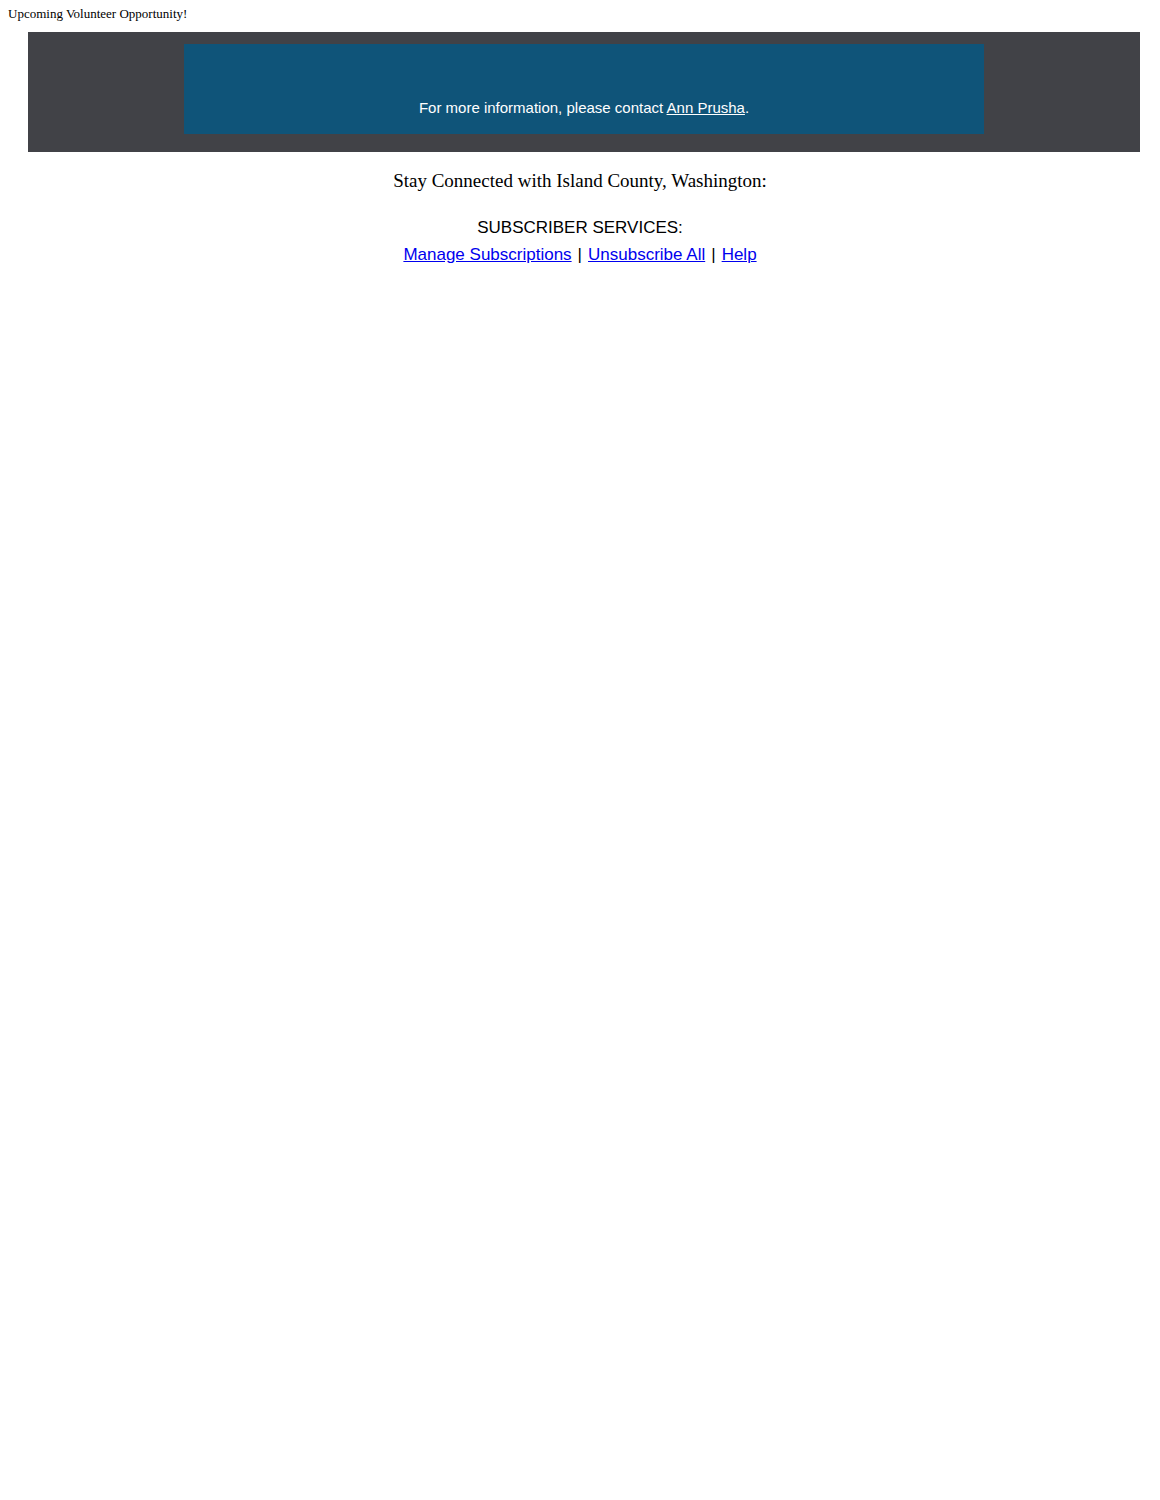Upcoming Volunteer Opportunity!
For more information, please contact Ann Prusha.
Stay Connected with Island County, Washington:
SUBSCRIBER SERVICES:
Manage Subscriptions|Unsubscribe All|Help